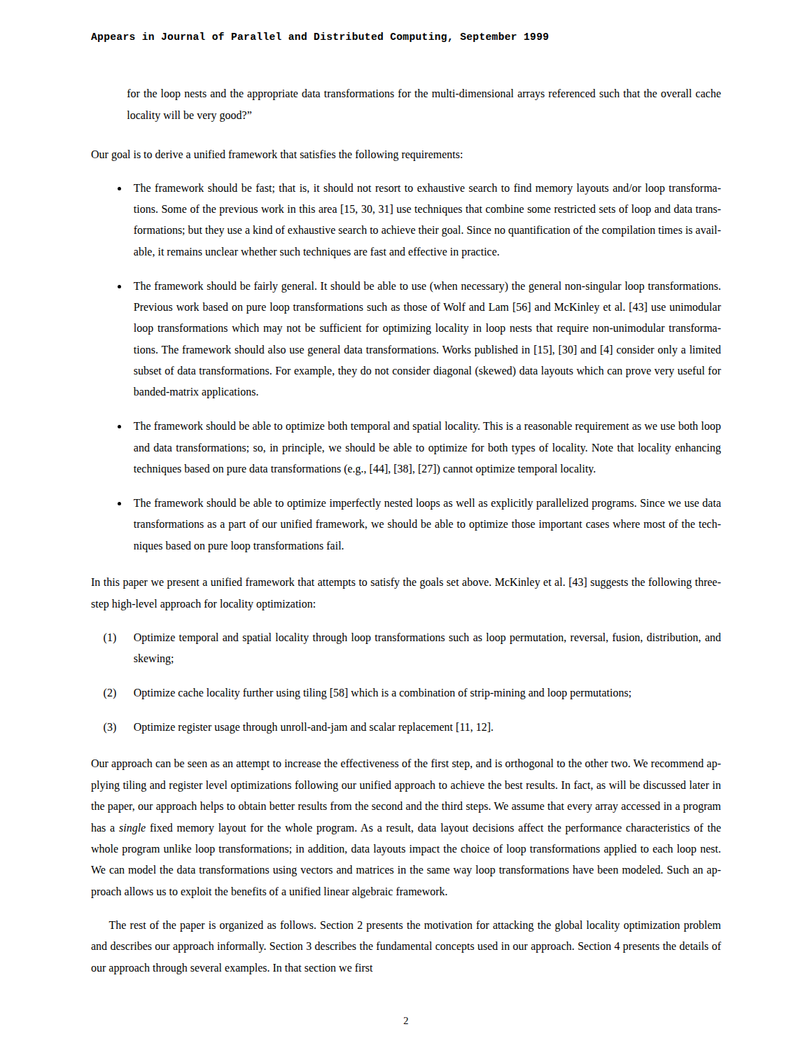Appears in Journal of Parallel and Distributed Computing, September 1999
for the loop nests and the appropriate data transformations for the multi-dimensional arrays referenced such that the overall cache locality will be very good?”
Our goal is to derive a unified framework that satisfies the following requirements:
The framework should be fast; that is, it should not resort to exhaustive search to find memory layouts and/or loop transformations. Some of the previous work in this area [15, 30, 31] use techniques that combine some restricted sets of loop and data transformations; but they use a kind of exhaustive search to achieve their goal. Since no quantification of the compilation times is available, it remains unclear whether such techniques are fast and effective in practice.
The framework should be fairly general. It should be able to use (when necessary) the general non-singular loop transformations. Previous work based on pure loop transformations such as those of Wolf and Lam [56] and McKinley et al. [43] use unimodular loop transformations which may not be sufficient for optimizing locality in loop nests that require non-unimodular transformations. The framework should also use general data transformations. Works published in [15], [30] and [4] consider only a limited subset of data transformations. For example, they do not consider diagonal (skewed) data layouts which can prove very useful for banded-matrix applications.
The framework should be able to optimize both temporal and spatial locality. This is a reasonable requirement as we use both loop and data transformations; so, in principle, we should be able to optimize for both types of locality. Note that locality enhancing techniques based on pure data transformations (e.g., [44], [38], [27]) cannot optimize temporal locality.
The framework should be able to optimize imperfectly nested loops as well as explicitly parallelized programs. Since we use data transformations as a part of our unified framework, we should be able to optimize those important cases where most of the techniques based on pure loop transformations fail.
In this paper we present a unified framework that attempts to satisfy the goals set above. McKinley et al. [43] suggests the following three-step high-level approach for locality optimization:
Optimize temporal and spatial locality through loop transformations such as loop permutation, reversal, fusion, distribution, and skewing;
Optimize cache locality further using tiling [58] which is a combination of strip-mining and loop permutations;
Optimize register usage through unroll-and-jam and scalar replacement [11, 12].
Our approach can be seen as an attempt to increase the effectiveness of the first step, and is orthogonal to the other two. We recommend applying tiling and register level optimizations following our unified approach to achieve the best results. In fact, as will be discussed later in the paper, our approach helps to obtain better results from the second and the third steps. We assume that every array accessed in a program has a single fixed memory layout for the whole program. As a result, data layout decisions affect the performance characteristics of the whole program unlike loop transformations; in addition, data layouts impact the choice of loop transformations applied to each loop nest. We can model the data transformations using vectors and matrices in the same way loop transformations have been modeled. Such an approach allows us to exploit the benefits of a unified linear algebraic framework.
The rest of the paper is organized as follows. Section 2 presents the motivation for attacking the global locality optimization problem and describes our approach informally. Section 3 describes the fundamental concepts used in our approach. Section 4 presents the details of our approach through several examples. In that section we first
2